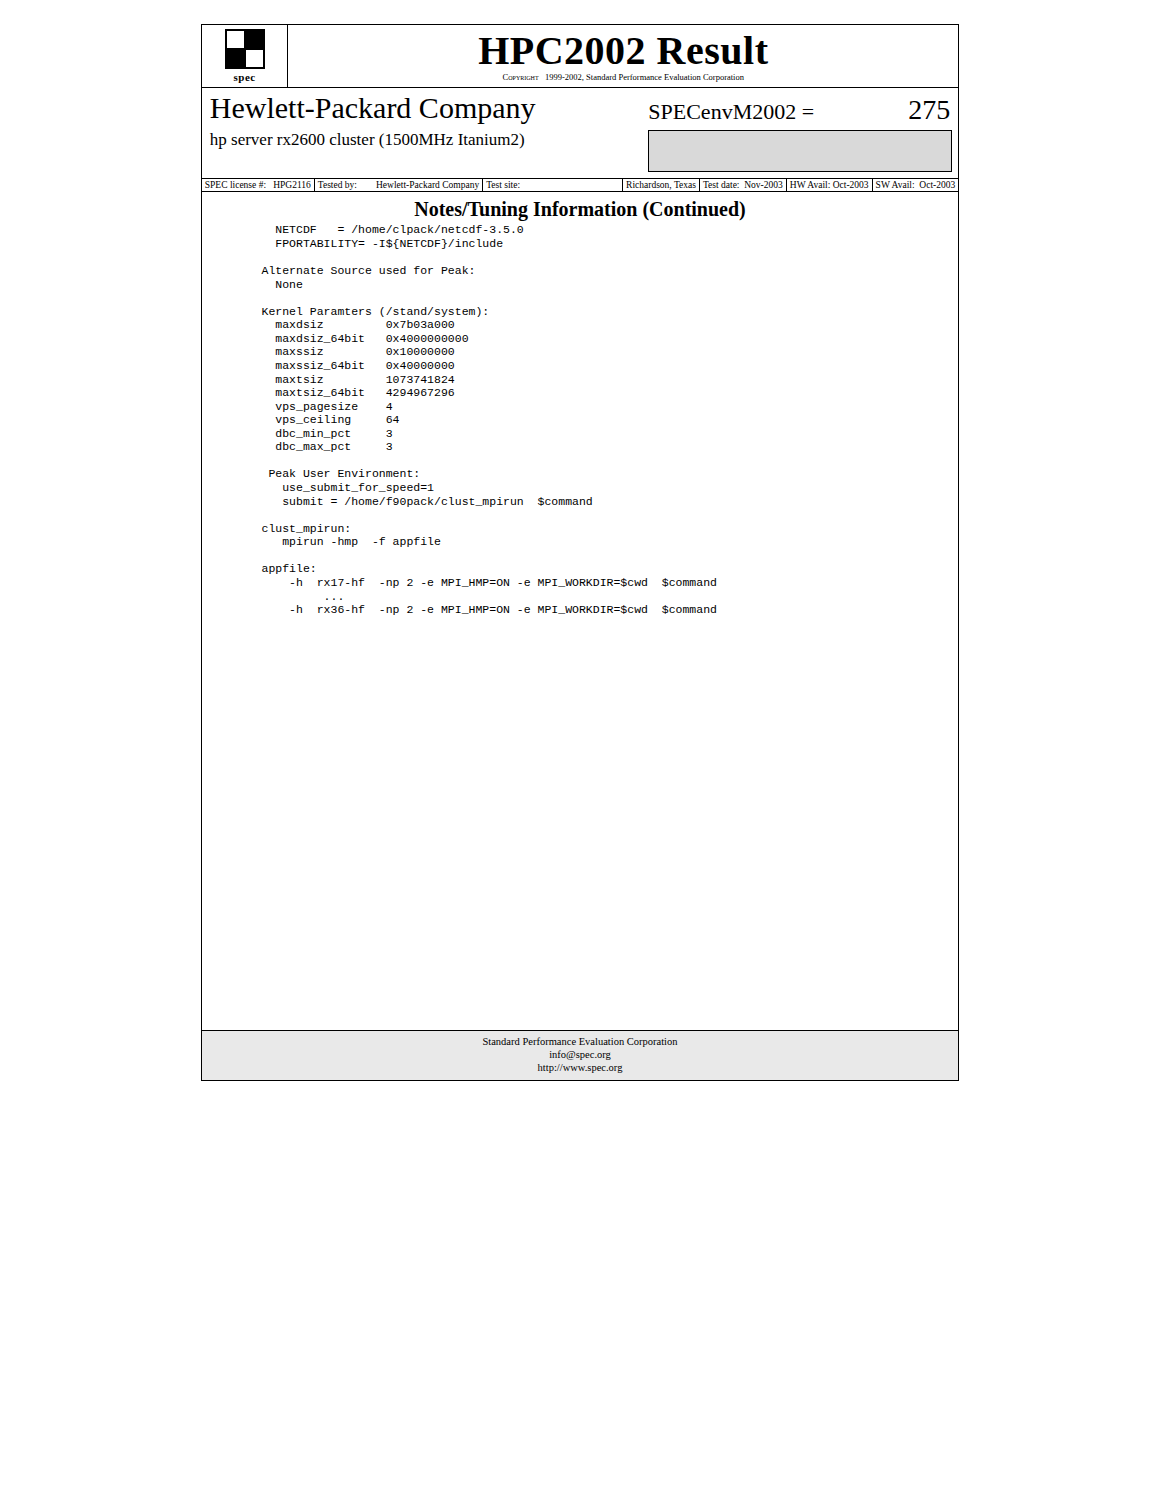spec
HPC2002 Result
Copyright 1999-2002, Standard Performance Evaluation Corporation
Hewlett-Packard Company
hp server rx2600 cluster (1500MHz Itanium2)
SPECenvM2002 =
275
SPEC license #: HPG2116
Tested by: Hewlett-Packard Company
Test site:
Richardson, Texas
Test date: Nov-2003
HW Avail: Oct-2003
SW Avail: Oct-2003
Notes/Tuning Information (Continued)
   NETCDF   = /home/clpack/netcdf-3.5.0
   FPORTABILITY= -I${NETCDF}/include

 Alternate Source used for Peak:
   None

 Kernel Paramters (/stand/system):
   maxdsiz         0x7b03a000
   maxdsiz_64bit   0x4000000000
   maxssiz         0x10000000
   maxssiz_64bit   0x40000000
   maxtsiz         1073741824
   maxtsiz_64bit   4294967296
   vps_pagesize    4
   vps_ceiling     64
   dbc_min_pct     3
   dbc_max_pct     3

  Peak User Environment:
    use_submit_for_speed=1
    submit = /home/f90pack/clust_mpirun  $command

 clust_mpirun:
    mpirun -hmp  -f appfile

 appfile:
     -h  rx17-hf  -np 2 -e MPI_HMP=ON -e MPI_WORKDIR=$cwd  $command
          ...
     -h  rx36-hf  -np 2 -e MPI_HMP=ON -e MPI_WORKDIR=$cwd  $command
Standard Performance Evaluation Corporation
info@spec.org
http://www.spec.org